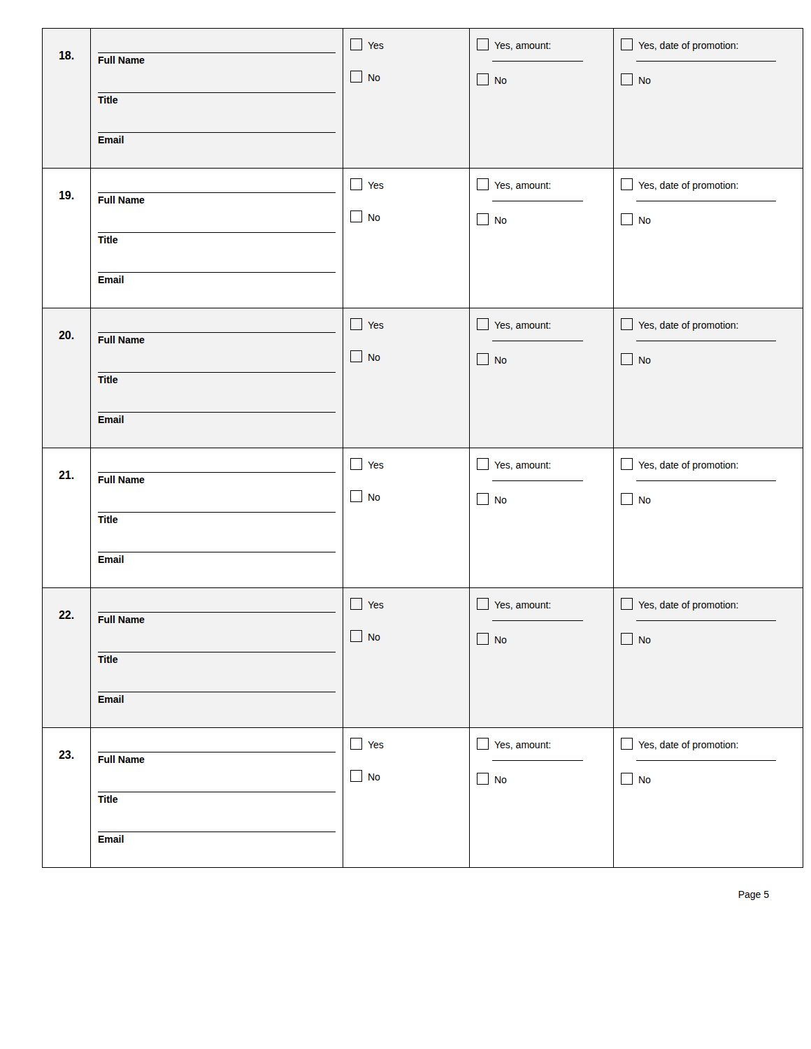| 18. | Full Name Title Email | Yes No | Yes, amount: No | Yes, date of promotion: No |
| 19. | Full Name Title Email | Yes No | Yes, amount: No | Yes, date of promotion: No |
| 20. | Full Name Title Email | Yes No | Yes, amount: No | Yes, date of promotion: No |
| 21. | Full Name Title Email | Yes No | Yes, amount: No | Yes, date of promotion: No |
| 22. | Full Name Title Email | Yes No | Yes, amount: No | Yes, date of promotion: No |
| 23. | Full Name Title Email | Yes No | Yes, amount: No | Yes, date of promotion: No |
Page 5